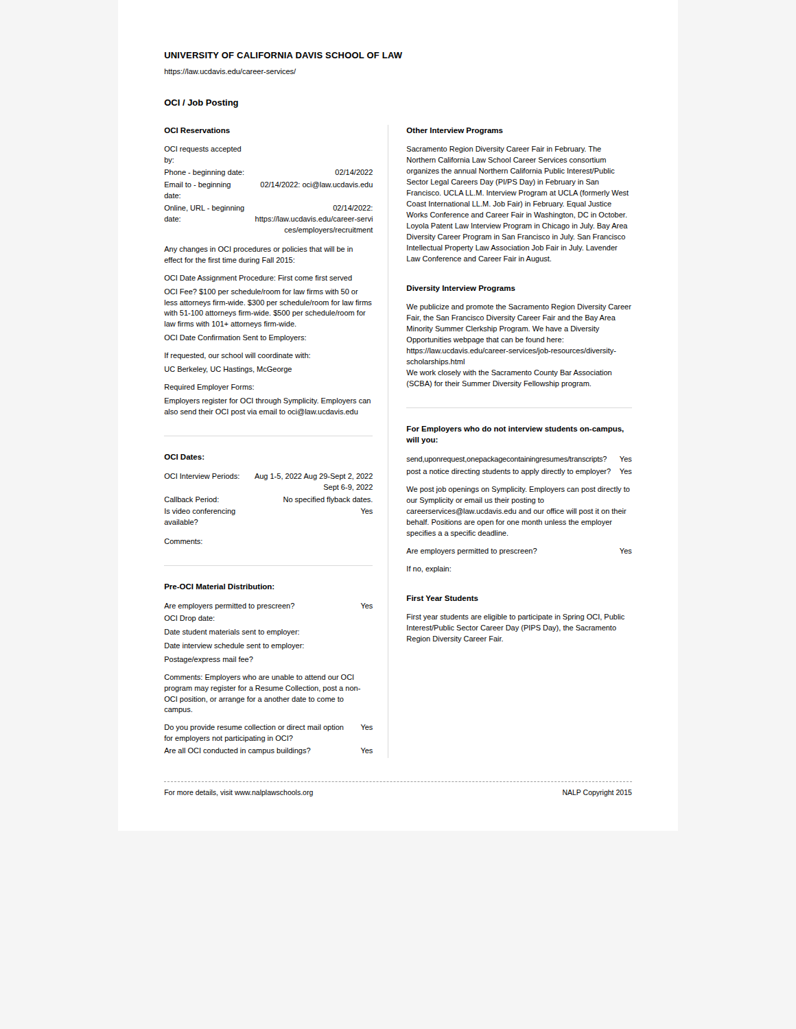UNIVERSITY OF CALIFORNIA DAVIS SCHOOL OF LAW
https://law.ucdavis.edu/career-services/
OCI / Job Posting
OCI Reservations
| OCI requests accepted by: | |
| Phone - beginning date: | 02/14/2022 |
| Email to - beginning date: | 02/14/2022: oci@law.ucdavis.edu |
| Online, URL - beginning date: | 02/14/2022: https://law.ucdavis.edu/career-services/employers/recruitment |
Any changes in OCI procedures or policies that will be in effect for the first time during Fall 2015:
OCI Date Assignment Procedure: First come first served
OCI Fee? $100 per schedule/room for law firms with 50 or less attorneys firm-wide. $300 per schedule/room for law firms with 51-100 attorneys firm-wide. $500 per schedule/room for law firms with 101+ attorneys firm-wide.
OCI Date Confirmation Sent to Employers:
If requested, our school will coordinate with:
UC Berkeley, UC Hastings, McGeorge
Required Employer Forms:
Employers register for OCI through Symplicity. Employers can also send their OCI post via email to oci@law.ucdavis.edu
OCI Dates:
| OCI Interview Periods: | Aug 1-5, 2022 Aug 29-Sept 2, 2022 Sept 6-9, 2022 |
| Callback Period: | No specified flyback dates. |
| Is video conferencing available? | Yes |
Comments:
Pre-OCI Material Distribution:
Are employers permitted to prescreen?
Yes
OCI Drop date:
Date student materials sent to employer:
Date interview schedule sent to employer:
Postage/express mail fee?
Comments: Employers who are unable to attend our OCI program may register for a Resume Collection, post a non-OCI position, or arrange for a another date to come to campus.
Do you provide resume collection or direct mail option for employers not participating in OCI?
Yes
Are all OCI conducted in campus buildings?
Yes
Other Interview Programs
Sacramento Region Diversity Career Fair in February. The Northern California Law School Career Services consortium organizes the annual Northern California Public Interest/Public Sector Legal Careers Day (PI/PS Day) in February in San Francisco. UCLA LL.M. Interview Program at UCLA (formerly West Coast International LL.M. Job Fair) in February. Equal Justice Works Conference and Career Fair in Washington, DC in October. Loyola Patent Law Interview Program in Chicago in July. Bay Area Diversity Career Program in San Francisco in July. San Francisco Intellectual Property Law Association Job Fair in July. Lavender Law Conference and Career Fair in August.
Diversity Interview Programs
We publicize and promote the Sacramento Region Diversity Career Fair, the San Francisco Diversity Career Fair and the Bay Area Minority Summer Clerkship Program. We have a Diversity Opportunities webpage that can be found here:
https://law.ucdavis.edu/career-services/job-resources/diversity-scholarships.html
We work closely with the Sacramento County Bar Association (SCBA) for their Summer Diversity Fellowship program.
For Employers who do not interview students on-campus, will you:
send,uponrequest,onepackagecontainingresumes/transcripts?
Yes
post a notice directing students to apply directly to employer?
Yes
We post job openings on Symplicity. Employers can post directly to our Symplicity or email us their posting to careerservices@law.ucdavis.edu and our office will post it on their behalf. Positions are open for one month unless the employer specifies a a specific deadline.
Are employers permitted to prescreen?
Yes
If no, explain:
First Year Students
First year students are eligible to participate in Spring OCI, Public Interest/Public Sector Career Day (PIPS Day), the Sacramento Region Diversity Career Fair.
For more details, visit www.nalplawschools.org
NALP Copyright 2015